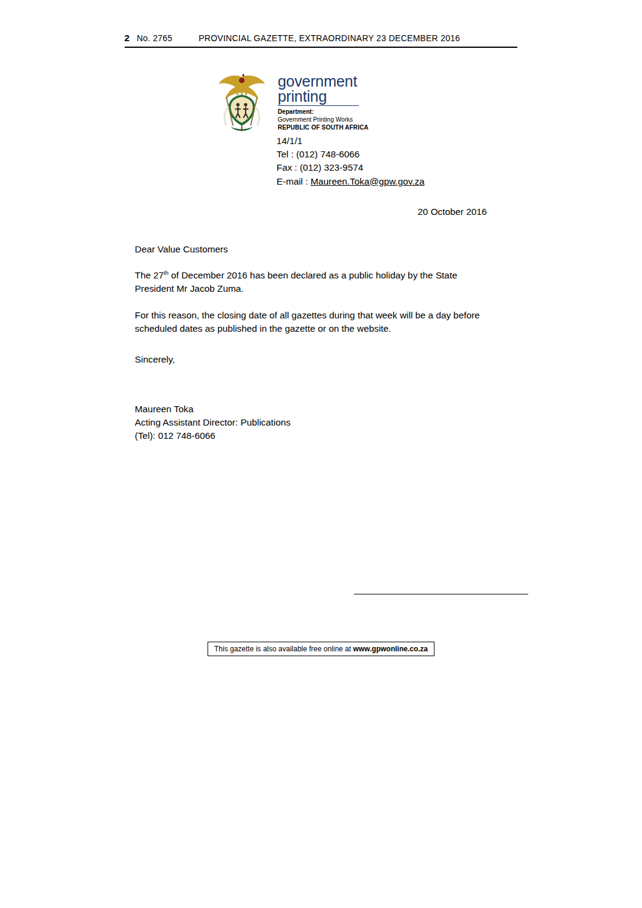2 No. 2765 PROVINCIAL GAZETTE, EXTRAORDINARY 23 DECEMBER 2016
government
printing
Department:
Government Printing Works
REPUBLIC OF SOUTH AFRICA
14/1/1
Tel : (012) 748-6066
Fax : (012) 323-9574
E-mail : Maureen.Toka@gpw.gov.za
20 October 2016
Dear Value Customers
The 27th of December 2016 has been declared as a public holiday by the State President Mr Jacob Zuma.
For this reason, the closing date of all gazettes during that week will be a day before scheduled dates as published in the gazette or on the website.
Sincerely,
Maureen Toka
Acting Assistant Director: Publications
(Tel): 012 748-6066
This gazette is also available free online at www.gpwonline.co.za